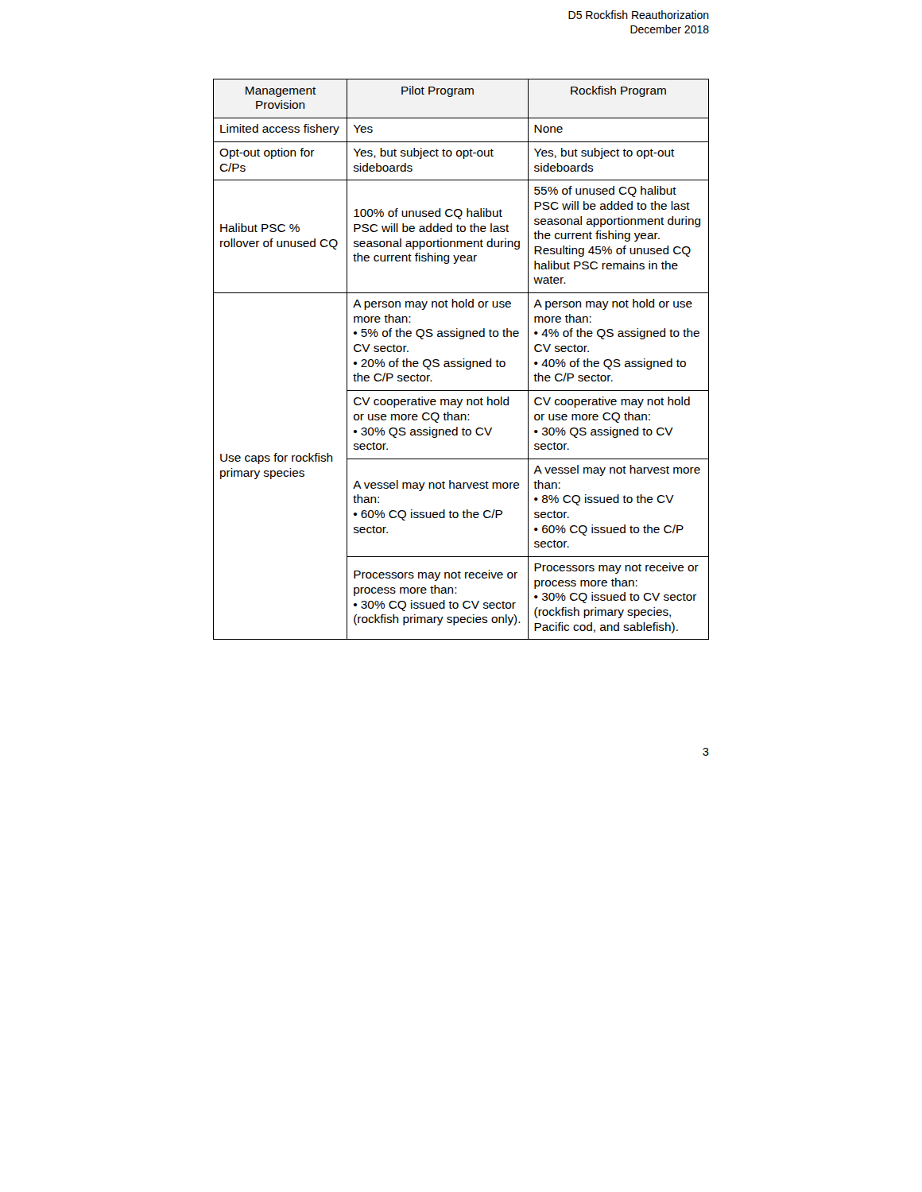D5 Rockfish Reauthorization
December 2018
| Management Provision | Pilot Program | Rockfish Program |
| --- | --- | --- |
| Limited access fishery | Yes | None |
| Opt-out option for C/Ps | Yes, but subject to opt-out sideboards | Yes, but subject to opt-out sideboards |
| Halibut PSC % rollover of unused CQ | 100% of unused CQ halibut PSC will be added to the last seasonal apportionment during the current fishing year | 55% of unused CQ halibut PSC will be added to the last seasonal apportionment during the current fishing year. Resulting 45% of unused CQ halibut PSC remains in the water. |
| Use caps for rockfish primary species | A person may not hold or use more than: • 5% of the QS assigned to the CV sector. • 20% of the QS assigned to the C/P sector. | A person may not hold or use more than: • 4% of the QS assigned to the CV sector. • 40% of the QS assigned to the C/P sector. |
| CV cooperative may not hold or use more CQ than: • 30% QS assigned to CV sector. | CV cooperative may not hold or use more CQ than: • 30% QS assigned to CV sector. |
| A vessel may not harvest more than: • 60% CQ issued to the C/P sector. | A vessel may not harvest more than: • 8% CQ issued to the CV sector. • 60% CQ issued to the C/P sector. |
| Processors may not receive or process more than: • 30% CQ issued to CV sector (rockfish primary species only). | Processors may not receive or process more than: • 30% CQ issued to CV sector (rockfish primary species, Pacific cod, and sablefish). |
3